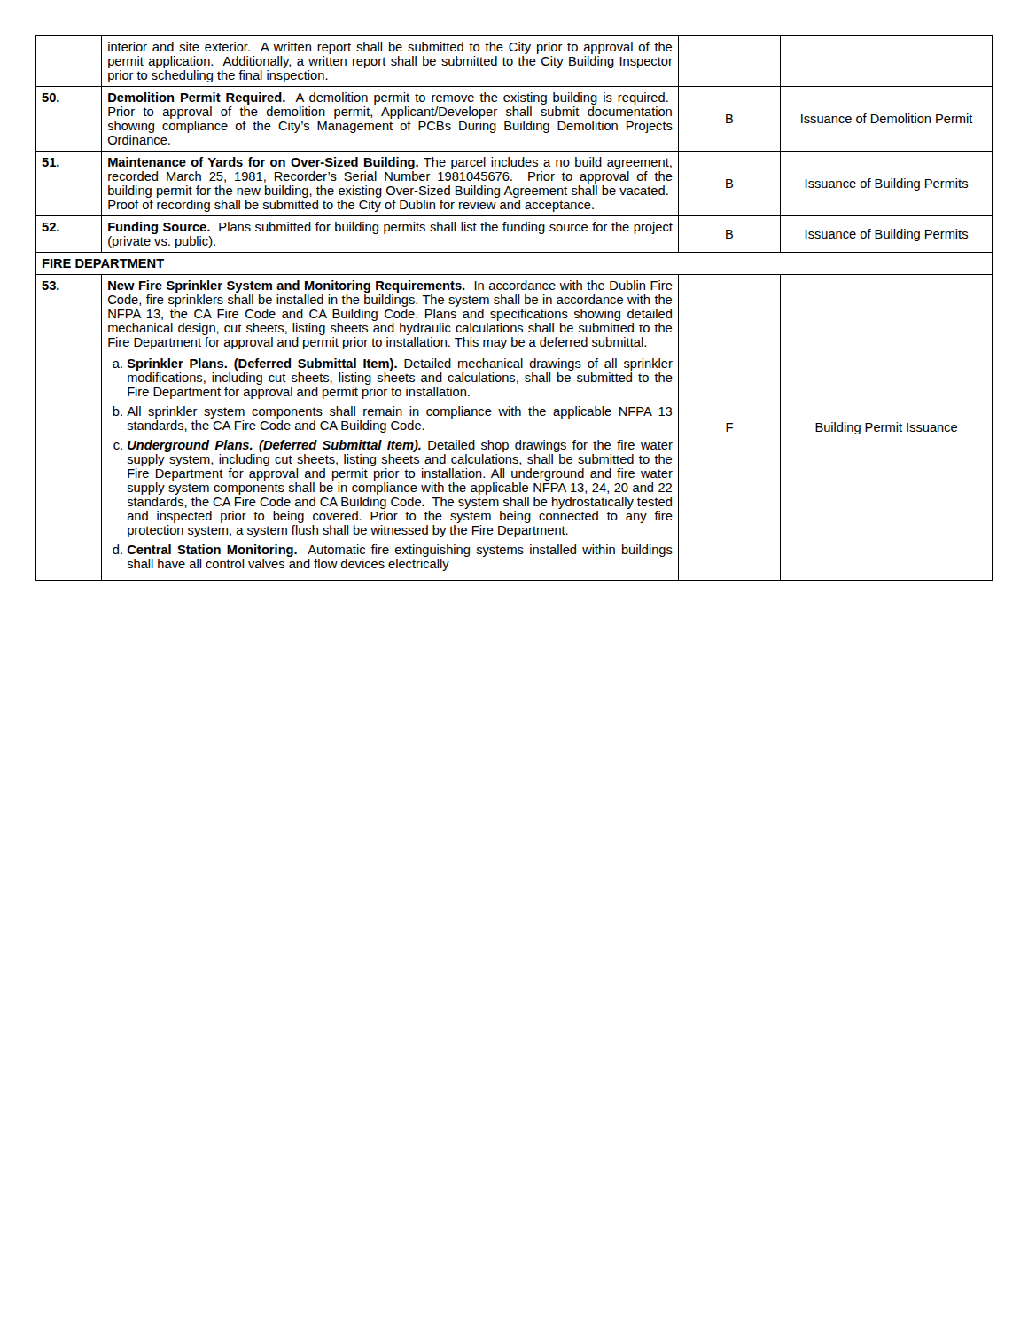| | interior and site exterior. A written report shall be submitted to the City prior to approval of the permit application. Additionally, a written report shall be submitted to the City Building Inspector prior to scheduling the final inspection. | | |
| 50. | Demolition Permit Required. A demolition permit to remove the existing building is required. Prior to approval of the demolition permit, Applicant/Developer shall submit documentation showing compliance of the City’s Management of PCBs During Building Demolition Projects Ordinance. | B | Issuance of Demolition Permit |
| 51. | Maintenance of Yards for on Over-Sized Building. The parcel includes a no build agreement, recorded March 25, 1981, Recorder’s Serial Number 1981045676. Prior to approval of the building permit for the new building, the existing Over-Sized Building Agreement shall be vacated. Proof of recording shall be submitted to the City of Dublin for review and acceptance. | B | Issuance of Building Permits |
| 52. | Funding Source. Plans submitted for building permits shall list the funding source for the project (private vs. public). | B | Issuance of Building Permits |
| FIRE DEPARTMENT |
| 53. | New Fire Sprinkler System and Monitoring Requirements. In accordance with the Dublin Fire Code, fire sprinklers shall be installed in the buildings. The system shall be in accordance with the NFPA 13, the CA Fire Code and CA Building Code. Plans and specifications showing detailed mechanical design, cut sheets, listing sheets and hydraulic calculations shall be submitted to the Fire Department for approval and permit prior to installation. This may be a deferred submittal. Sprinkler Plans. (Deferred Submittal Item). Detailed mechanical drawings of all sprinkler modifications, including cut sheets, listing sheets and calculations, shall be submitted to the Fire Department for approval and permit prior to installation. All sprinkler system components shall remain in compliance with the applicable NFPA 13 standards, the CA Fire Code and CA Building Code. Underground Plans. (Deferred Submittal Item). Detailed shop drawings for the fire water supply system, including cut sheets, listing sheets and calculations, shall be submitted to the Fire Department for approval and permit prior to installation. All underground and fire water supply system components shall be in compliance with the applicable NFPA 13, 24, 20 and 22 standards, the CA Fire Code and CA Building Code . The system shall be hydrostatically tested and inspected prior to being covered. Prior to the system being connected to any fire protection system, a system flush shall be witnessed by the Fire Department. Central Station Monitoring. Automatic fire extinguishing systems installed within buildings shall have all control valves and flow devices electrically | F | Building Permit Issuance |